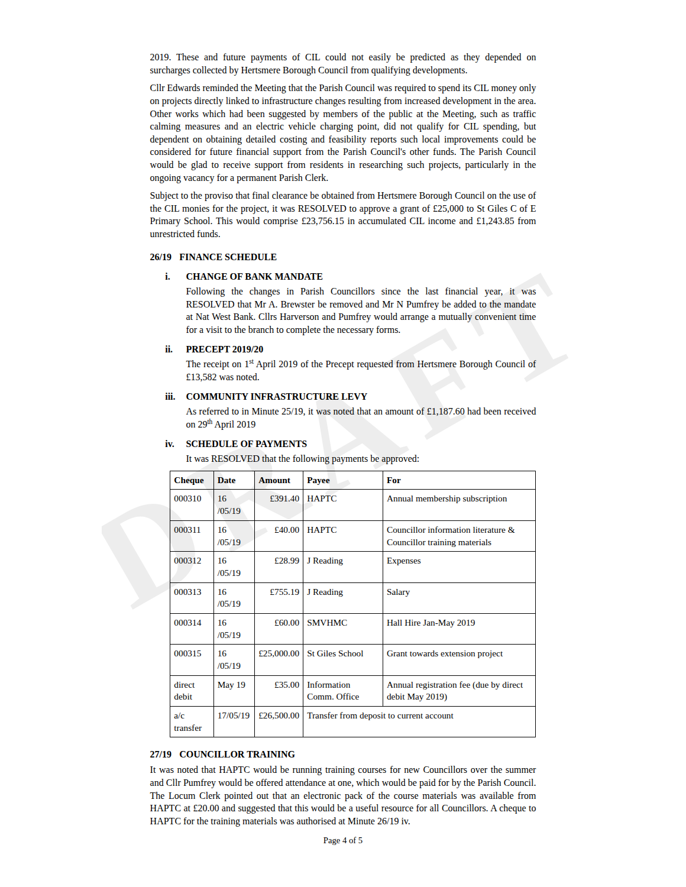DRAFT
2019. These and future payments of CIL could not easily be predicted as they depended on surcharges collected by Hertsmere Borough Council from qualifying developments.
Cllr Edwards reminded the Meeting that the Parish Council was required to spend its CIL money only on projects directly linked to infrastructure changes resulting from increased development in the area. Other works which had been suggested by members of the public at the Meeting, such as traffic calming measures and an electric vehicle charging point, did not qualify for CIL spending, but dependent on obtaining detailed costing and feasibility reports such local improvements could be considered for future financial support from the Parish Council's other funds. The Parish Council would be glad to receive support from residents in researching such projects, particularly in the ongoing vacancy for a permanent Parish Clerk.
Subject to the proviso that final clearance be obtained from Hertsmere Borough Council on the use of the CIL monies for the project, it was RESOLVED to approve a grant of £25,000 to St Giles C of E Primary School. This would comprise £23,756.15 in accumulated CIL income and £1,243.85 from unrestricted funds.
26/19 FINANCE SCHEDULE
i. CHANGE OF BANK MANDATE
Following the changes in Parish Councillors since the last financial year, it was RESOLVED that Mr A. Brewster be removed and Mr N Pumfrey be added to the mandate at Nat West Bank. Cllrs Harverson and Pumfrey would arrange a mutually convenient time for a visit to the branch to complete the necessary forms.
ii. PRECEPT 2019/20
The receipt on 1st April 2019 of the Precept requested from Hertsmere Borough Council of £13,582 was noted.
iii. COMMUNITY INFRASTRUCTURE LEVY
As referred to in Minute 25/19, it was noted that an amount of £1,187.60 had been received on 29th April 2019
iv. SCHEDULE OF PAYMENTS
It was RESOLVED that the following payments be approved:
| Cheque | Date | Amount | Payee | For |
| --- | --- | --- | --- | --- |
| 000310 | 16 /05/19 | £391.40 | HAPTC | Annual membership subscription |
| 000311 | 16 /05/19 | £40.00 | HAPTC | Councillor information literature & Councillor training materials |
| 000312 | 16 /05/19 | £28.99 | J Reading | Expenses |
| 000313 | 16 /05/19 | £755.19 | J Reading | Salary |
| 000314 | 16 /05/19 | £60.00 | SMVHMC | Hall Hire Jan-May 2019 |
| 000315 | 16 /05/19 | £25,000.00 | St Giles School | Grant towards extension project |
| direct debit | May 19 | £35.00 | Information Comm. Office | Annual registration fee (due by direct debit May 2019) |
| a/c transfer | 17/05/19 | £26,500.00 | Transfer from deposit to current account |
27/19 COUNCILLOR TRAINING
It was noted that HAPTC would be running training courses for new Councillors over the summer and Cllr Pumfrey would be offered attendance at one, which would be paid for by the Parish Council. The Locum Clerk pointed out that an electronic pack of the course materials was available from HAPTC at £20.00 and suggested that this would be a useful resource for all Councillors. A cheque to HAPTC for the training materials was authorised at Minute 26/19 iv.
Page 4 of 5